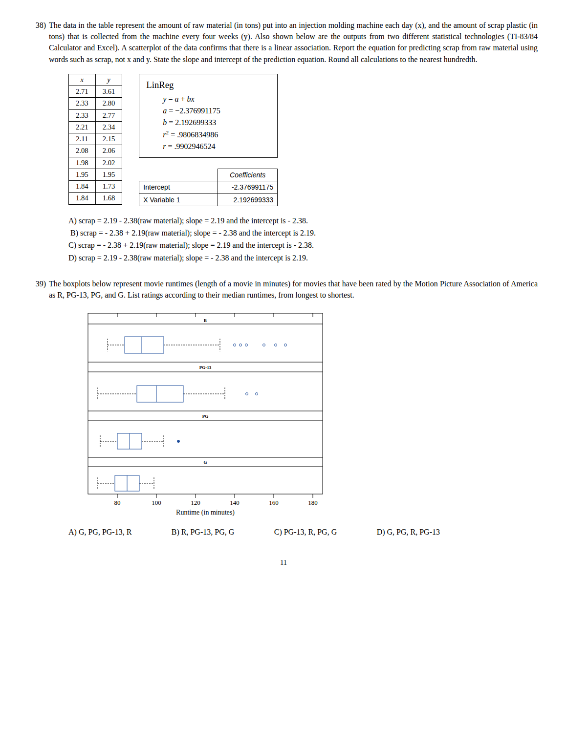38)
The data in the table represent the amount of raw material (in tons) put into an injection molding machine each day (x), and the amount of scrap plastic (in tons) that is collected from the machine every four weeks (y). Also shown below are the outputs from two different statistical technologies (TI-83/84 Calculator and Excel). A scatterplot of the data confirms that there is a linear association. Report the equation for predicting scrap from raw material using words such as scrap, not x and y. State the slope and intercept of the prediction equation. Round all calculations to the nearest hundredth.
| x | y |
| --- | --- |
| 2.71 | 3.61 |
| 2.33 | 2.80 |
| 2.33 | 2.77 |
| 2.21 | 2.34 |
| 2.11 | 2.15 |
| 2.08 | 2.06 |
| 1.98 | 2.02 |
| 1.95 | 1.95 |
| 1.84 | 1.73 |
| 1.84 | 1.68 |
LinReg
y = a + bx
a = −2.376991175
b = 2.192699333
r2 = .9806834986
r = .9902946524
| | Coefficients |
| Intercept | -2.376991175 |
| X Variable 1 | 2.192699333 |
A) scrap = 2.19 - 2.38(raw material); slope = 2.19 and the intercept is - 2.38.
B) scrap = - 2.38 + 2.19(raw material); slope = - 2.38 and the intercept is 2.19.
C) scrap = - 2.38 + 2.19(raw material); slope = 2.19 and the intercept is - 2.38.
D) scrap = 2.19 - 2.38(raw material); slope = - 2.38 and the intercept is 2.19.
39)
The boxplots below represent movie runtimes (length of a movie in minutes) for movies that have been rated by the Motion Picture Association of America as R, PG-13, PG, and G. List ratings according to their median runtimes, from longest to shortest.
R PG-13 PG G 80 100 120 140 160 180 Runtime (in minutes)
A) G, PG, PG-13, R B) R, PG-13, PG, G C) PG-13, R, PG, G D) G, PG, R, PG-13
11